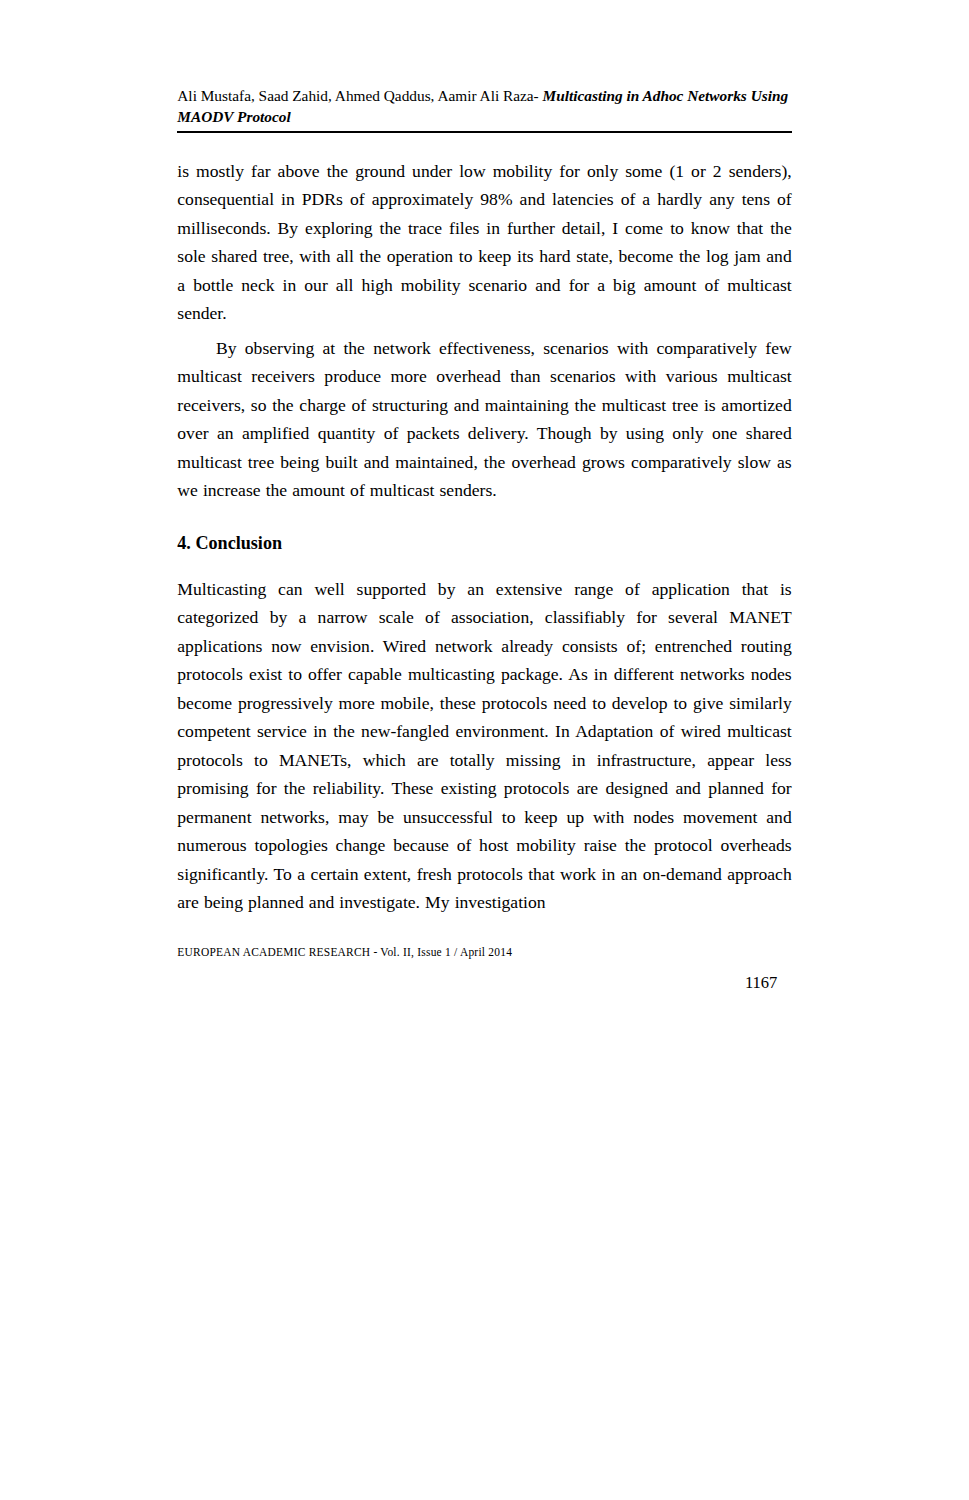Ali Mustafa, Saad Zahid, Ahmed Qaddus, Aamir Ali Raza- Multicasting in Adhoc Networks Using MAODV Protocol
is mostly far above the ground under low mobility for only some (1 or 2 senders), consequential in PDRs of approximately 98% and latencies of a hardly any tens of milliseconds. By exploring the trace files in further detail, I come to know that the sole shared tree, with all the operation to keep its hard state, become the log jam and a bottle neck in our all high mobility scenario and for a big amount of multicast sender.
By observing at the network effectiveness, scenarios with comparatively few multicast receivers produce more overhead than scenarios with various multicast receivers, so the charge of structuring and maintaining the multicast tree is amortized over an amplified quantity of packets delivery. Though by using only one shared multicast tree being built and maintained, the overhead grows comparatively slow as we increase the amount of multicast senders.
4. Conclusion
Multicasting can well supported by an extensive range of application that is categorized by a narrow scale of association, classifiably for several MANET applications now envision. Wired network already consists of; entrenched routing protocols exist to offer capable multicasting package. As in different networks nodes become progressively more mobile, these protocols need to develop to give similarly competent service in the new-fangled environment. In Adaptation of wired multicast protocols to MANETs, which are totally missing in infrastructure, appear less promising for the reliability. These existing protocols are designed and planned for permanent networks, may be unsuccessful to keep up with nodes movement and numerous topologies change because of host mobility raise the protocol overheads significantly. To a certain extent, fresh protocols that work in an on-demand approach are being planned and investigate. My investigation
EUROPEAN ACADEMIC RESEARCH - Vol. II, Issue 1 / April 2014
1167